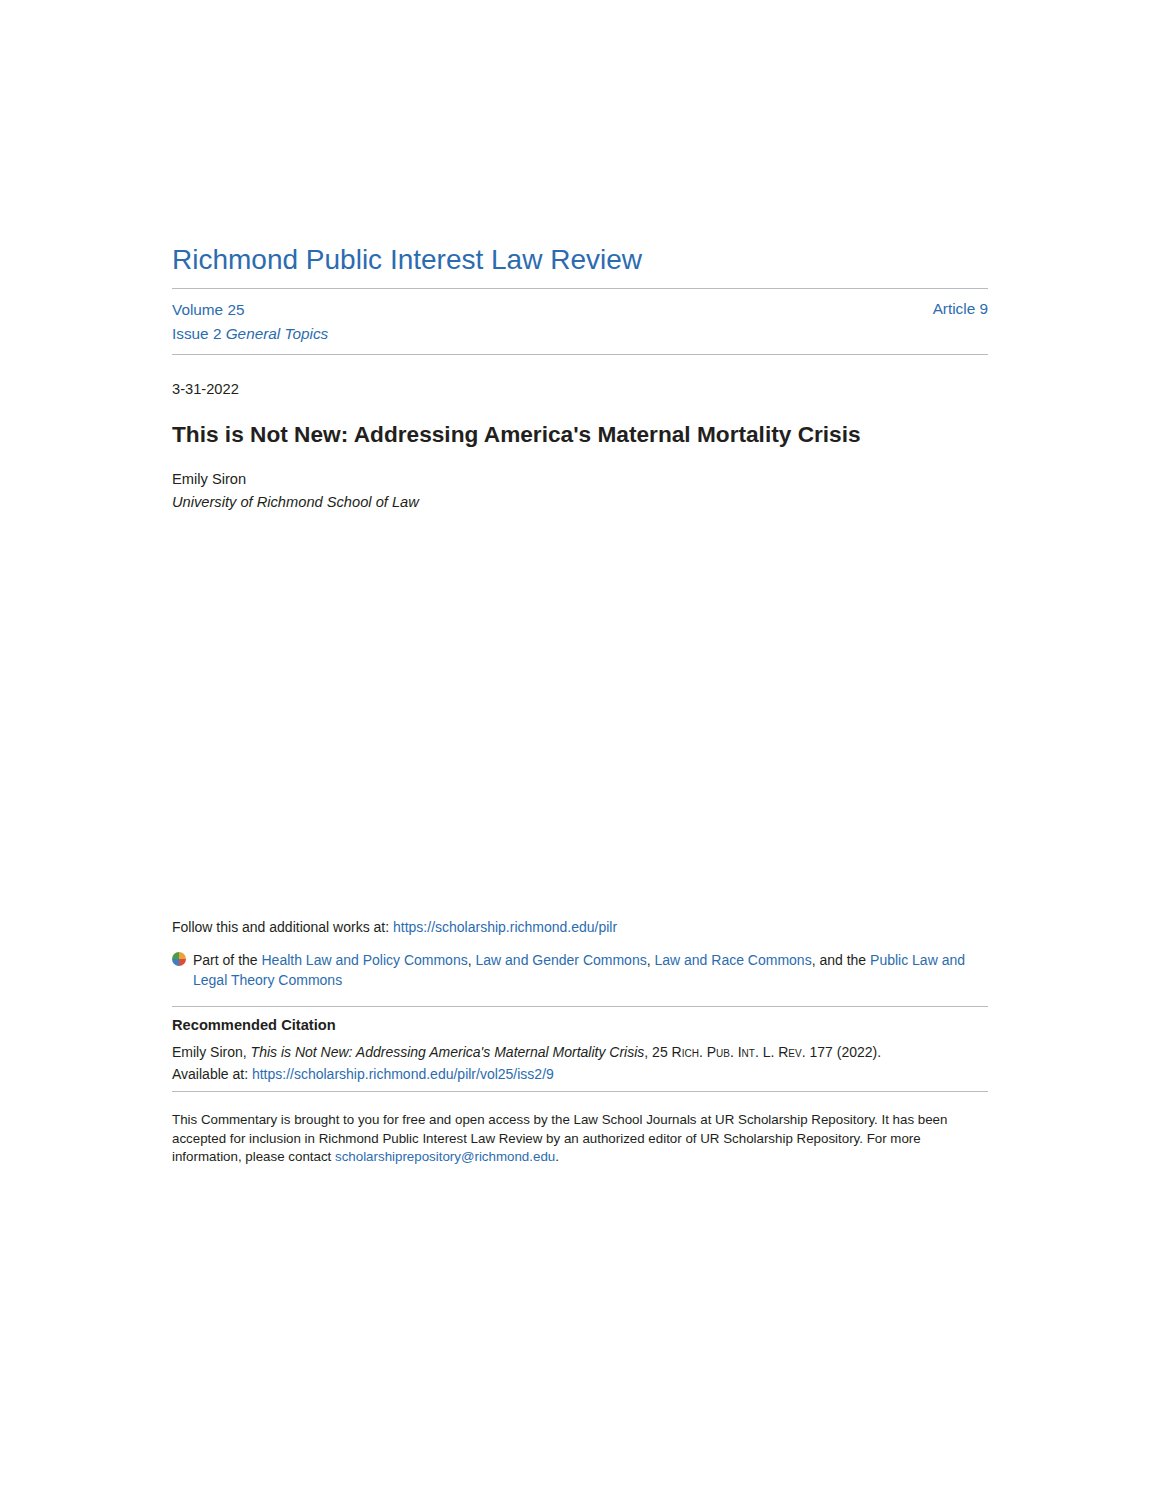Richmond Public Interest Law Review
Volume 25
Issue 2 General Topics
Article 9
3-31-2022
This is Not New: Addressing America's Maternal Mortality Crisis
Emily Siron
University of Richmond School of Law
Follow this and additional works at: https://scholarship.richmond.edu/pilr
Part of the Health Law and Policy Commons, Law and Gender Commons, Law and Race Commons, and the Public Law and Legal Theory Commons
Recommended Citation
Emily Siron, This is Not New: Addressing America's Maternal Mortality Crisis, 25 Rich. Pub. Int. L. Rev. 177 (2022).
Available at: https://scholarship.richmond.edu/pilr/vol25/iss2/9
This Commentary is brought to you for free and open access by the Law School Journals at UR Scholarship Repository. It has been accepted for inclusion in Richmond Public Interest Law Review by an authorized editor of UR Scholarship Repository. For more information, please contact scholarshiprepository@richmond.edu.